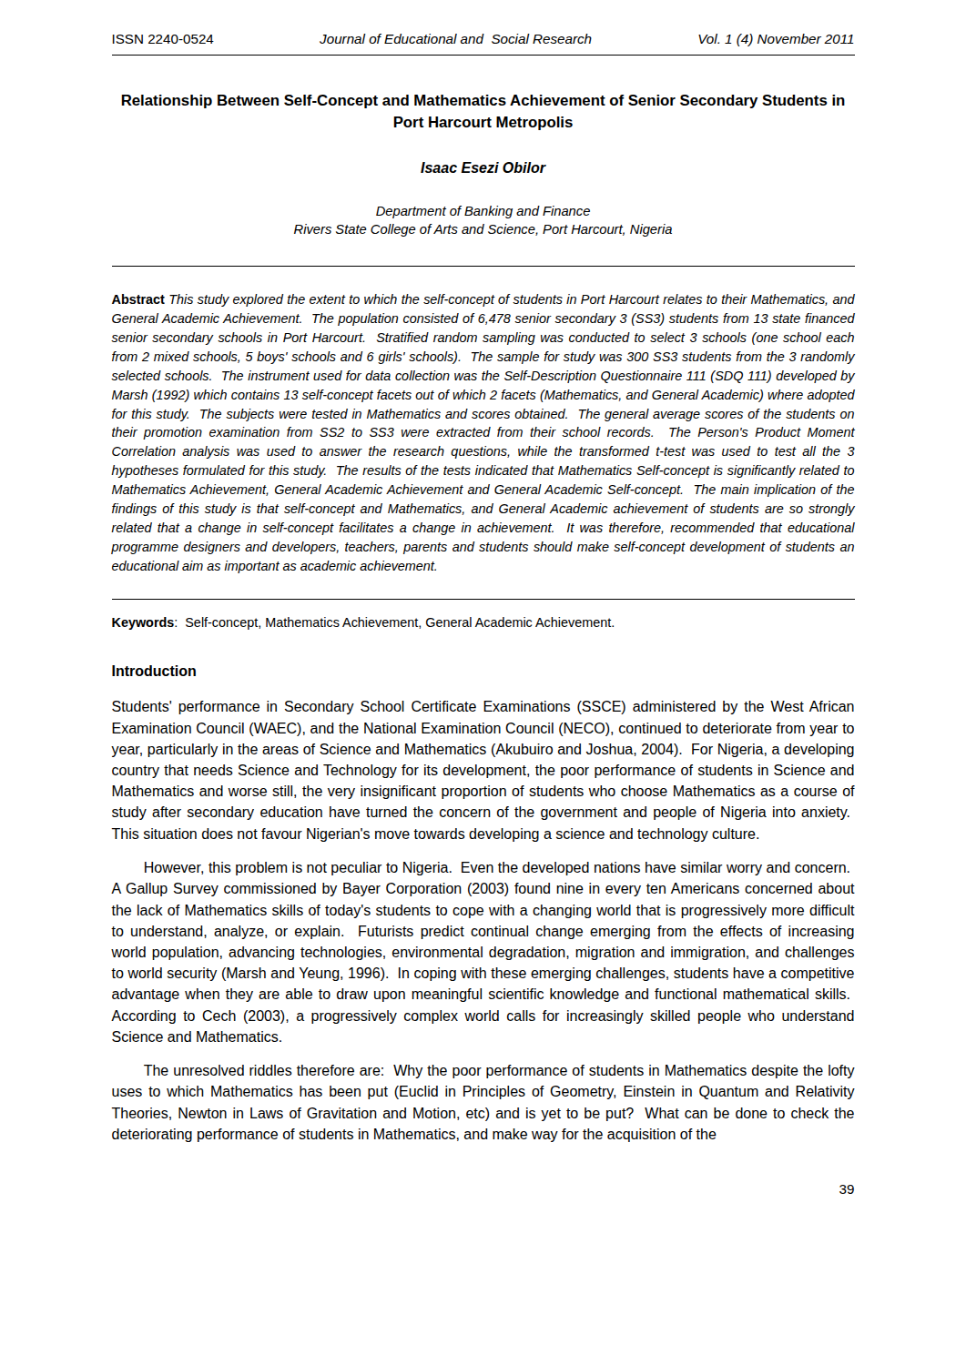ISSN 2240-0524 Journal of Educational and Social Research Vol. 1 (4) November 2011
Relationship Between Self-Concept and Mathematics Achievement of Senior Secondary Students in Port Harcourt Metropolis
Isaac Esezi Obilor
Department of Banking and Finance
Rivers State College of Arts and Science, Port Harcourt, Nigeria
Abstract This study explored the extent to which the self-concept of students in Port Harcourt relates to their Mathematics, and General Academic Achievement. The population consisted of 6,478 senior secondary 3 (SS3) students from 13 state financed senior secondary schools in Port Harcourt. Stratified random sampling was conducted to select 3 schools (one school each from 2 mixed schools, 5 boys' schools and 6 girls' schools). The sample for study was 300 SS3 students from the 3 randomly selected schools. The instrument used for data collection was the Self-Description Questionnaire 111 (SDQ 111) developed by Marsh (1992) which contains 13 self-concept facets out of which 2 facets (Mathematics, and General Academic) where adopted for this study. The subjects were tested in Mathematics and scores obtained. The general average scores of the students on their promotion examination from SS2 to SS3 were extracted from their school records. The Person's Product Moment Correlation analysis was used to answer the research questions, while the transformed t-test was used to test all the 3 hypotheses formulated for this study. The results of the tests indicated that Mathematics Self-concept is significantly related to Mathematics Achievement, General Academic Achievement and General Academic Self-concept. The main implication of the findings of this study is that self-concept and Mathematics, and General Academic achievement of students are so strongly related that a change in self-concept facilitates a change in achievement. It was therefore, recommended that educational programme designers and developers, teachers, parents and students should make self-concept development of students an educational aim as important as academic achievement.
Keywords: Self-concept, Mathematics Achievement, General Academic Achievement.
Introduction
Students' performance in Secondary School Certificate Examinations (SSCE) administered by the West African Examination Council (WAEC), and the National Examination Council (NECO), continued to deteriorate from year to year, particularly in the areas of Science and Mathematics (Akubuiro and Joshua, 2004). For Nigeria, a developing country that needs Science and Technology for its development, the poor performance of students in Science and Mathematics and worse still, the very insignificant proportion of students who choose Mathematics as a course of study after secondary education have turned the concern of the government and people of Nigeria into anxiety. This situation does not favour Nigerian's move towards developing a science and technology culture.
However, this problem is not peculiar to Nigeria. Even the developed nations have similar worry and concern. A Gallup Survey commissioned by Bayer Corporation (2003) found nine in every ten Americans concerned about the lack of Mathematics skills of today's students to cope with a changing world that is progressively more difficult to understand, analyze, or explain. Futurists predict continual change emerging from the effects of increasing world population, advancing technologies, environmental degradation, migration and immigration, and challenges to world security (Marsh and Yeung, 1996). In coping with these emerging challenges, students have a competitive advantage when they are able to draw upon meaningful scientific knowledge and functional mathematical skills. According to Cech (2003), a progressively complex world calls for increasingly skilled people who understand Science and Mathematics.
The unresolved riddles therefore are: Why the poor performance of students in Mathematics despite the lofty uses to which Mathematics has been put (Euclid in Principles of Geometry, Einstein in Quantum and Relativity Theories, Newton in Laws of Gravitation and Motion, etc) and is yet to be put? What can be done to check the deteriorating performance of students in Mathematics, and make way for the acquisition of the
39